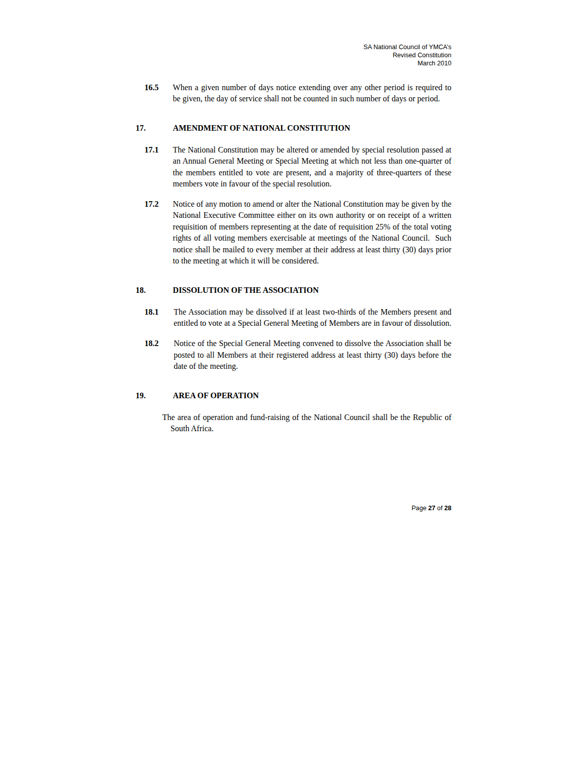SA National Council of YMCA’s
Revised Constitution
March 2010
16.5
When a given number of days notice extending over any other period is required to be given, the day of service shall not be counted in such number of days or period.
17.
AMENDMENT OF NATIONAL CONSTITUTION
17.1
The National Constitution may be altered or amended by special resolution passed at an Annual General Meeting or Special Meeting at which not less than one-quarter of the members entitled to vote are present, and a majority of three-quarters of these members vote in favour of the special resolution.
17.2
Notice of any motion to amend or alter the National Constitution may be given by the National Executive Committee either on its own authority or on receipt of a written requisition of members representing at the date of requisition 25% of the total voting rights of all voting members exercisable at meetings of the National Council. Such notice shall be mailed to every member at their address at least thirty (30) days prior to the meeting at which it will be considered.
18.
DISSOLUTION OF THE ASSOCIATION
18.1
The Association may be dissolved if at least two-thirds of the Members present and entitled to vote at a Special General Meeting of Members are in favour of dissolution.
18.2
Notice of the Special General Meeting convened to dissolve the Association shall be posted to all Members at their registered address at least thirty (30) days before the date of the meeting.
19.
AREA OF OPERATION
The area of operation and fund-raising of the National Council shall be the Republic of South Africa.
Page 27 of 28